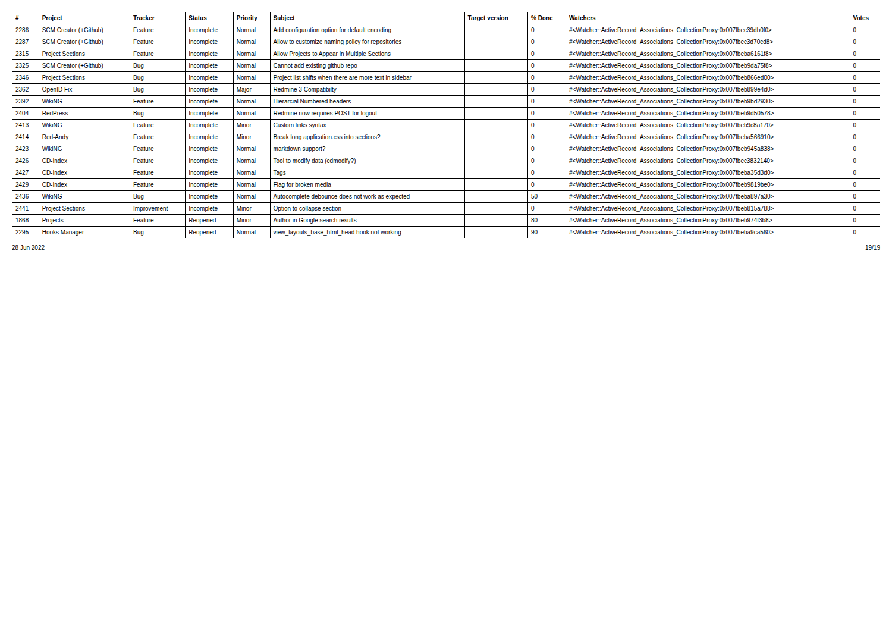| # | Project | Tracker | Status | Priority | Subject | Target version | % Done | Watchers | Votes |
| --- | --- | --- | --- | --- | --- | --- | --- | --- | --- |
| 2286 | SCM Creator (+Github) | Feature | Incomplete | Normal | Add configuration option for default encoding | | 0 | #<Watcher::ActiveRecord_Associations_CollectionProxy:0x007fbec39db0f0> | 0 |
| 2287 | SCM Creator (+Github) | Feature | Incomplete | Normal | Allow to customize naming policy for repositories | | 0 | #<Watcher::ActiveRecord_Associations_CollectionProxy:0x007fbec3d70cd8> | 0 |
| 2315 | Project Sections | Feature | Incomplete | Normal | Allow Projects to Appear in Multiple Sections | | 0 | #<Watcher::ActiveRecord_Associations_CollectionProxy:0x007fbeba6161f8> | 0 |
| 2325 | SCM Creator (+Github) | Bug | Incomplete | Normal | Cannot add existing github repo | | 0 | #<Watcher::ActiveRecord_Associations_CollectionProxy:0x007fbeb9da75f8> | 0 |
| 2346 | Project Sections | Bug | Incomplete | Normal | Project list shifts when there are more text in sidebar | | 0 | #<Watcher::ActiveRecord_Associations_CollectionProxy:0x007fbeb866ed00> | 0 |
| 2362 | OpenID Fix | Bug | Incomplete | Major | Redmine 3 Compatibilty | | 0 | #<Watcher::ActiveRecord_Associations_CollectionProxy:0x007fbeb899e4d0> | 0 |
| 2392 | WikiNG | Feature | Incomplete | Normal | Hierarcial Numbered headers | | 0 | #<Watcher::ActiveRecord_Associations_CollectionProxy:0x007fbeb9bd2930> | 0 |
| 2404 | RedPress | Bug | Incomplete | Normal | Redmine now requires POST for logout | | 0 | #<Watcher::ActiveRecord_Associations_CollectionProxy:0x007fbeb9d50578> | 0 |
| 2413 | WikiNG | Feature | Incomplete | Minor | Custom links syntax | | 0 | #<Watcher::ActiveRecord_Associations_CollectionProxy:0x007fbeb9c8a170> | 0 |
| 2414 | Red-Andy | Feature | Incomplete | Minor | Break long application.css into sections? | | 0 | #<Watcher::ActiveRecord_Associations_CollectionProxy:0x007fbeba566910> | 0 |
| 2423 | WikiNG | Feature | Incomplete | Normal | markdown support? | | 0 | #<Watcher::ActiveRecord_Associations_CollectionProxy:0x007fbeb945a838> | 0 |
| 2426 | CD-Index | Feature | Incomplete | Normal | Tool to modify data (cdmodify?) | | 0 | #<Watcher::ActiveRecord_Associations_CollectionProxy:0x007fbec3832140> | 0 |
| 2427 | CD-Index | Feature | Incomplete | Normal | Tags | | 0 | #<Watcher::ActiveRecord_Associations_CollectionProxy:0x007fbeba35d3d0> | 0 |
| 2429 | CD-Index | Feature | Incomplete | Normal | Flag for broken media | | 0 | #<Watcher::ActiveRecord_Associations_CollectionProxy:0x007fbeb9819be0> | 0 |
| 2436 | WikiNG | Bug | Incomplete | Normal | Autocomplete debounce does not work as expected | | 50 | #<Watcher::ActiveRecord_Associations_CollectionProxy:0x007fbeba897a30> | 0 |
| 2441 | Project Sections | Improvement | Incomplete | Minor | Option to collapse section | | 0 | #<Watcher::ActiveRecord_Associations_CollectionProxy:0x007fbeb815a788> | 0 |
| 1868 | Projects | Feature | Reopened | Minor | Author in Google search results | | 80 | #<Watcher::ActiveRecord_Associations_CollectionProxy:0x007fbeb974f3b8> | 0 |
| 2295 | Hooks Manager | Bug | Reopened | Normal | view_layouts_base_html_head hook not working | | 90 | #<Watcher::ActiveRecord_Associations_CollectionProxy:0x007fbeba9ca560> | 0 |
28 Jun 2022 19/19